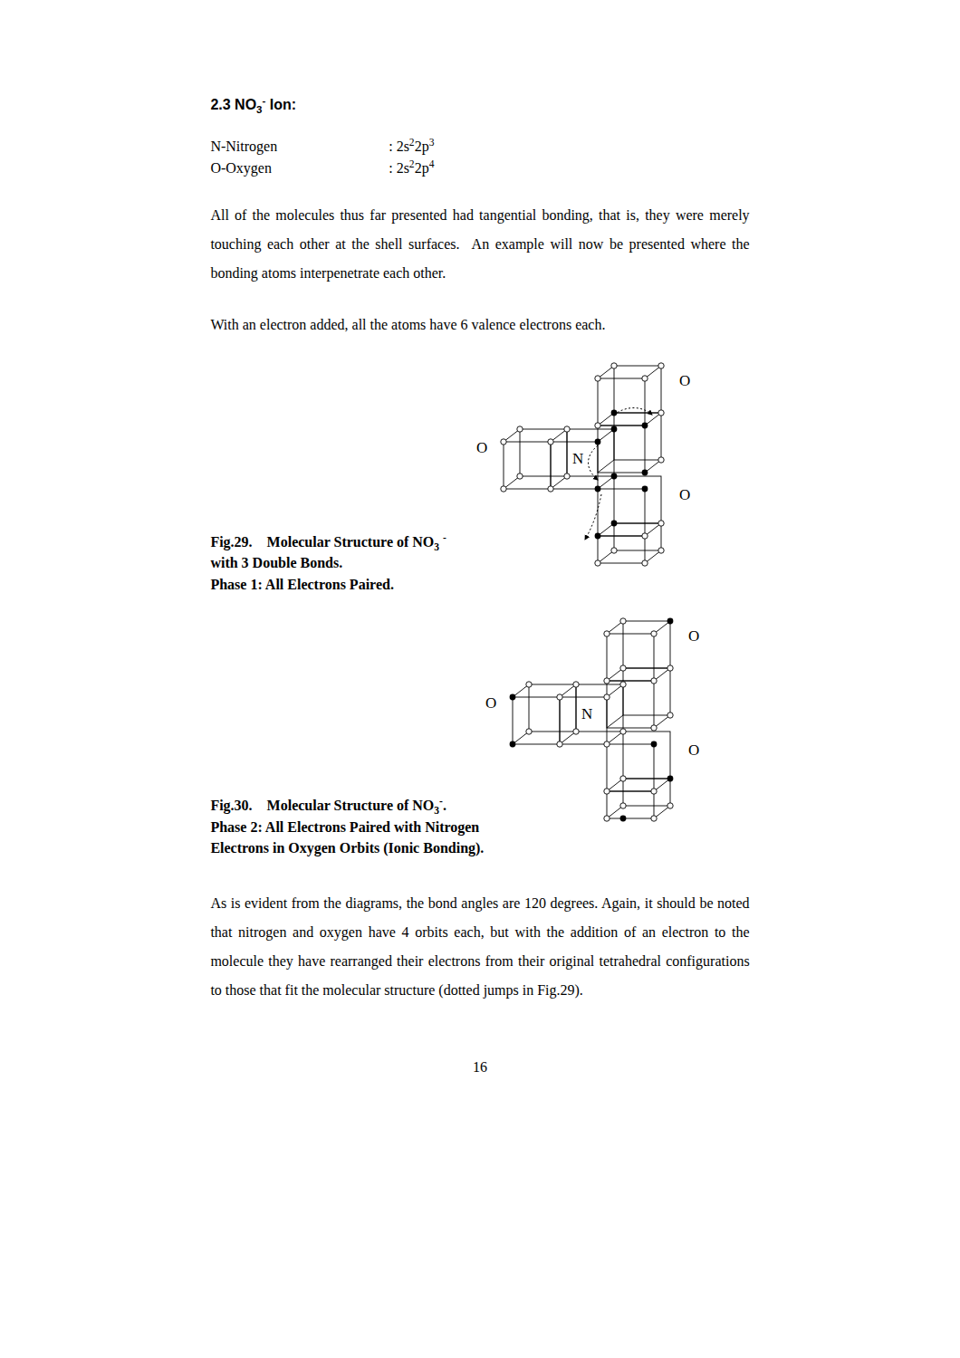2.3 NO3- Ion:
N-Nitrogen: 2s22p3 O-Oxygen: 2s22p4
All of the molecules thus far presented had tangential bonding, that is, they were merely touching each other at the shell surfaces. An example will now be presented where the bonding atoms interpenetrate each other.
With an electron added, all the atoms have 6 valence electrons each.
O O O N
Fig.29. Molecular Structure of NO3 - with 3 Double Bonds. Phase 1: All Electrons Paired.
O O O N
Fig.30. Molecular Structure of NO3-. Phase 2: All Electrons Paired with Nitrogen Electrons in Oxygen Orbits (Ionic Bonding).
As is evident from the diagrams, the bond angles are 120 degrees. Again, it should be noted that nitrogen and oxygen have 4 orbits each, but with the addition of an electron to the molecule they have rearranged their electrons from their original tetrahedral configurations to those that fit the molecular structure (dotted jumps in Fig.29).
16